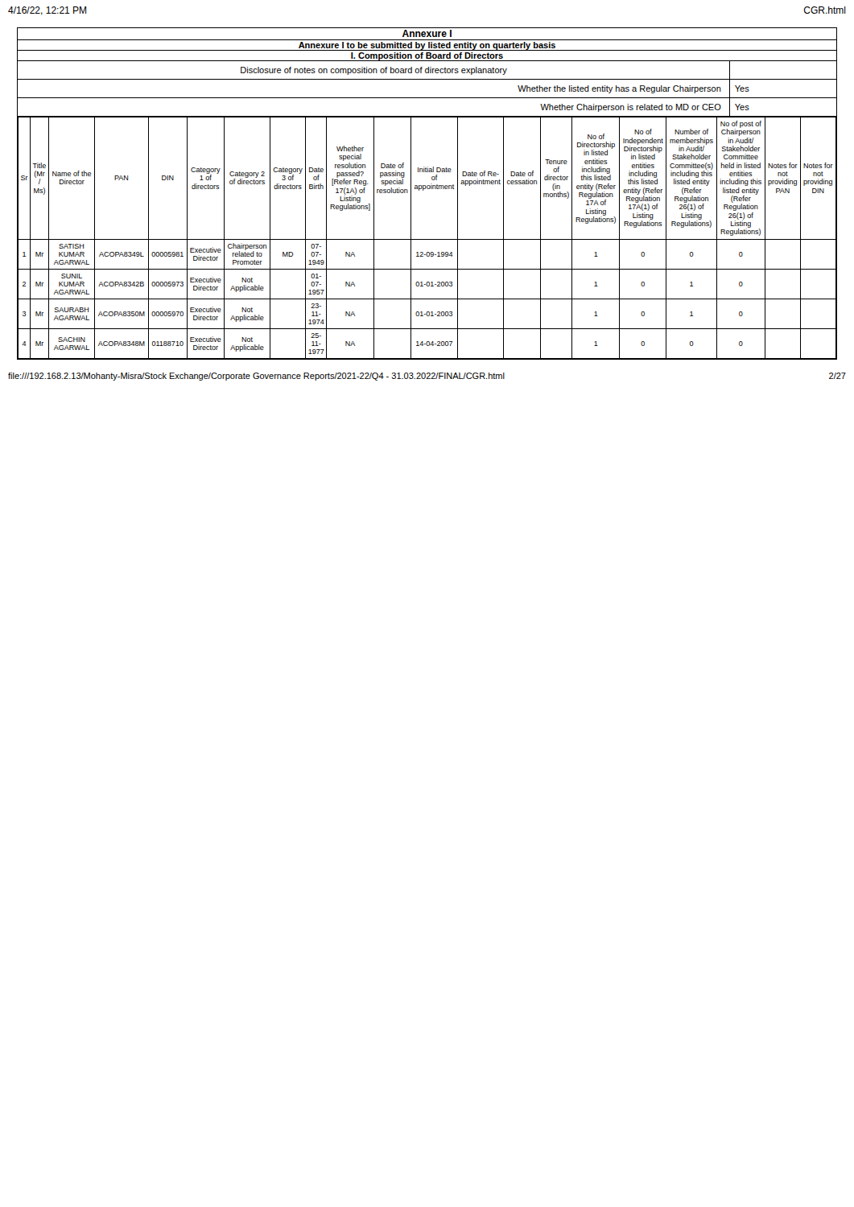4/16/22, 12:21 PM
CGR.html
| Annexure I |
| Annexure I to be submitted by listed entity on quarterly basis |
| I. Composition of Board of Directors |
| Disclosure of notes on composition of board of directors explanatory |
| Whether the listed entity has a Regular Chairperson Yes |
| Whether Chairperson is related to MD or CEO Yes |
| / Sr / Title (Mr / Ms) / Name of the Director / PAN / DIN / Category 1 of directors / Category 2 of directors / Category 3 of directors / Date of Birth / Whether special resolution passed? [Refer Reg. 17(1A) of Listing Regulations] / Date of passing special resolution / Initial Date of appointment / Date of Re- appointment / Date of cessation / Tenure of director (in months) / No of Directorship in listed entities including this listed entity (Refer Regulation 17A of Listing Regulations) / No of Independent Directorship in listed entities including this listed entity (Refer Regulation 17A(1) of Listing Regulations / Number of memberships in Audit/ Stakeholder Committee(s) including this listed entity (Refer Regulation 26(1) of Listing Regulations) / No of post of Chairperson in Audit/ Stakeholder Committee held in listed entities including this listed entity (Refer Regulation 26(1) of Listing Regulations) / Notes for not providing PAN / Notes for not providing DIN / / --- / --- / --- / --- / --- / --- / --- / --- / --- / --- / --- / --- / --- / --- / --- / --- / --- / --- / --- / --- / --- / / 1 / Mr / SATISH KUMAR AGARWAL / ACOPA8349L / 00005981 / Executive Director / Chairperson related to Promoter / MD / 07- 07- 1949 / NA / / 12-09-1994 / / / / 1 / 0 / 0 / 0 / / / / 2 / Mr / SUNIL KUMAR AGARWAL / ACOPA8342B / 00005973 / Executive Director / Not Applicable / / 01- 07- 1957 / NA / / 01-01-2003 / / / / 1 / 0 / 1 / 0 / / / / 3 / Mr / SAURABH AGARWAL / ACOPA8350M / 00005970 / Executive Director / Not Applicable / / 23- 11- 1974 / NA / / 01-01-2003 / / / / 1 / 0 / 1 / 0 / / / / 4 / Mr / SACHIN AGARWAL / ACOPA8348M / 01188710 / Executive Director / Not Applicable / / 25- 11- 1977 / NA / / 14-04-2007 / / / / 1 / 0 / 0 / 0 / / / |
file:///192.168.2.13/Mohanty-Misra/Stock Exchange/Corporate Governance Reports/2021-22/Q4 - 31.03.2022/FINAL/CGR.html
2/27